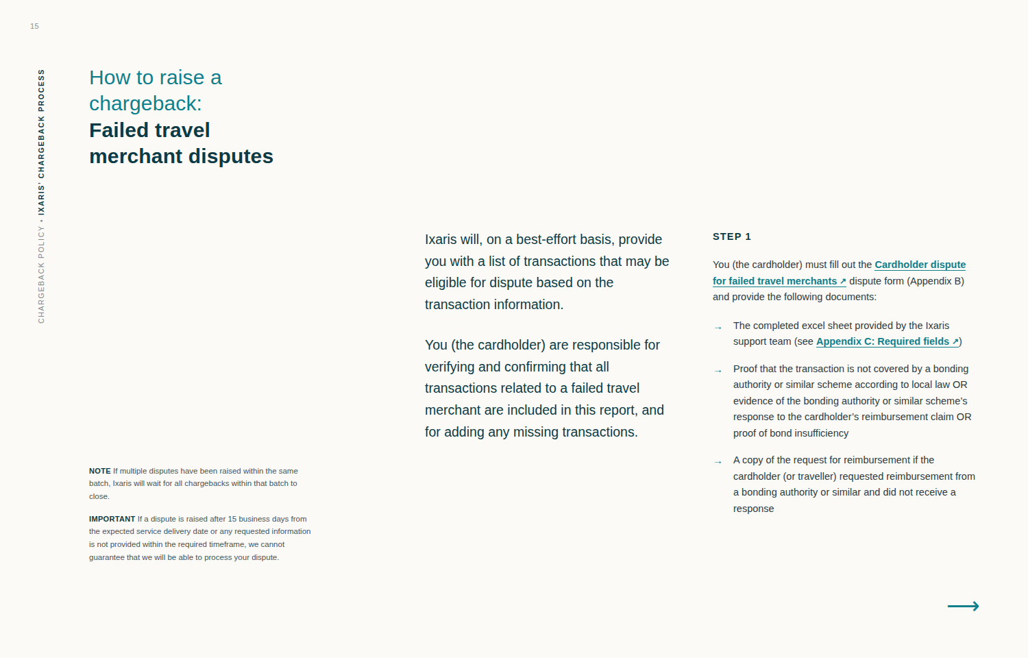15
CHARGEBACK POLICY • IXARIS’ CHARGEBACK PROCESS
How to raise a
chargeback: Failed travel
merchant disputes
NOTE If multiple disputes have been raised within the same batch, Ixaris will wait for all chargebacks within that batch to close.
IMPORTANT If a dispute is raised after 15 business days from the expected service delivery date or any requested information is not provided within the required timeframe, we cannot guarantee that we will be able to process your dispute.
Ixaris will, on a best-effort basis, provide you with a list of transactions that may be eligible for dispute based on the transaction information.
You (the cardholder) are responsible for verifying and confirming that all transactions related to a failed travel merchant are included in this report, and for adding any missing transactions.
STEP 1
You (the cardholder) must fill out the Cardholder dispute for failed travel merchants ↗ dispute form (Appendix B) and provide the following documents:
The completed excel sheet provided by the Ixaris support team (see Appendix C: Required fields ↗)
Proof that the transaction is not covered by a bonding authority or similar scheme according to local law OR evidence of the bonding authority or similar scheme’s response to the cardholder’s reimbursement claim OR proof of bond insufficiency
A copy of the request for reimbursement if the cardholder (or traveller) requested reimbursement from a bonding authority or similar and did not receive a response
⟶